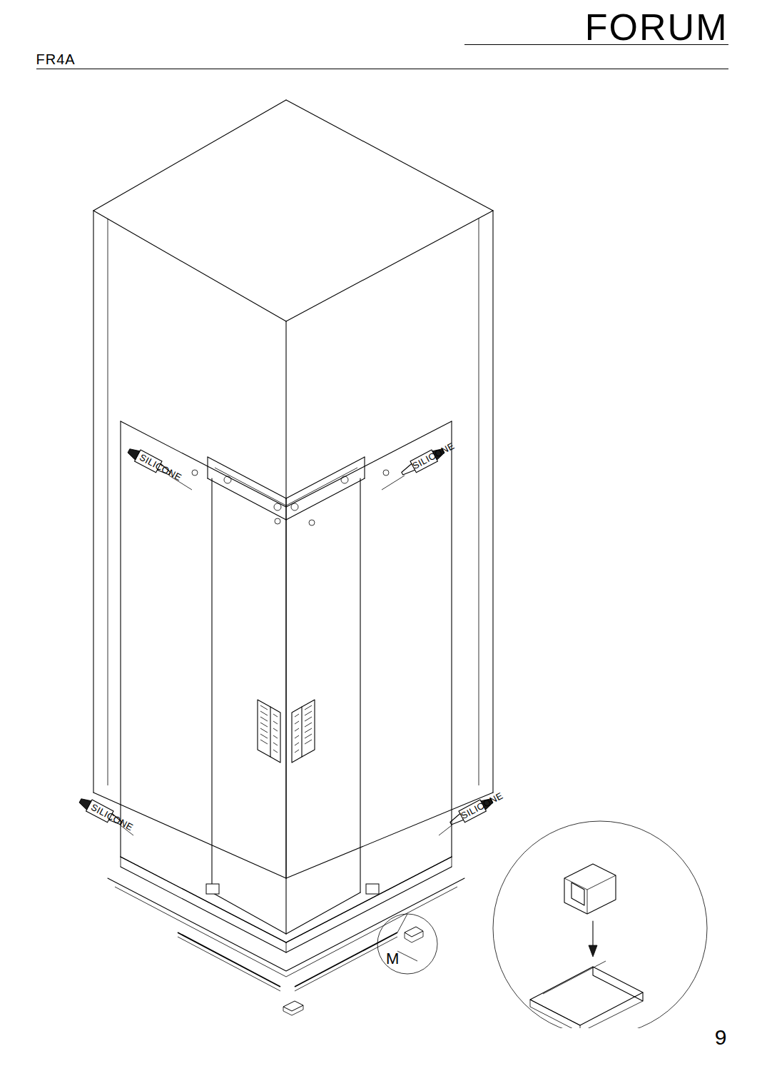FORUM
FR4A
M M SILICONE SILICONE SILICONE SILICONE
9